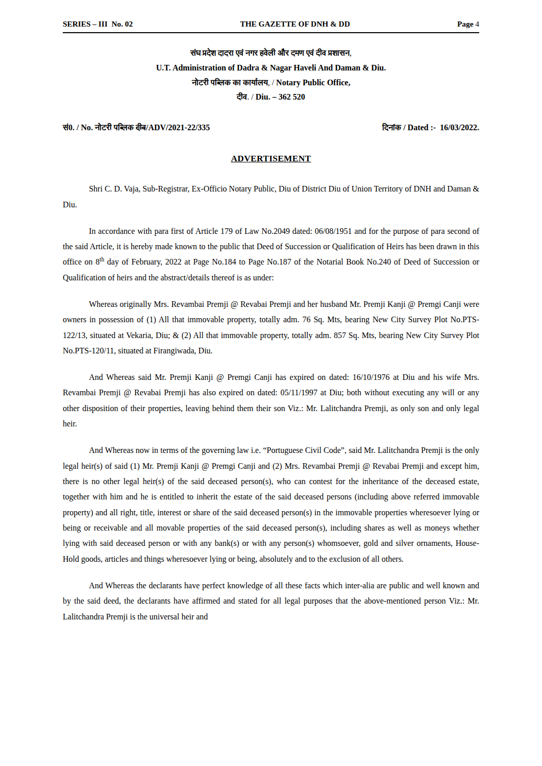SERIES – III No. 02 THE GAZETTE OF DNH & DD Page 4
संघ प्रदेश दादरा एवं नगर हवेली और दमण एवं दीव प्रशासन,
U.T. Administration of Dadra & Nagar Haveli And Daman & Diu.
नोटरी पब्लिक का कार्यालय, / Notary Public Office,
दीव. / Diu. – 362 520
सं0. / No. नोटरी पब्लिक दीव/ADV/2021-22/335 दिनांक / Dated :- 16/03/2022.
ADVERTISEMENT
Shri C. D. Vaja, Sub-Registrar, Ex-Officio Notary Public, Diu of District Diu of Union Territory of DNH and Daman & Diu.
In accordance with para first of Article 179 of Law No.2049 dated: 06/08/1951 and for the purpose of para second of the said Article, it is hereby made known to the public that Deed of Succession or Qualification of Heirs has been drawn in this office on 8th day of February, 2022 at Page No.184 to Page No.187 of the Notarial Book No.240 of Deed of Succession or Qualification of heirs and the abstract/details thereof is as under:
Whereas originally Mrs. Revambai Premji @ Revabai Premji and her husband Mr. Premji Kanji @ Premgi Canji were owners in possession of (1) All that immovable property, totally adm. 76 Sq. Mts, bearing New City Survey Plot No.PTS-122/13, situated at Vekaria, Diu; & (2) All that immovable property, totally adm. 857 Sq. Mts, bearing New City Survey Plot No.PTS-120/11, situated at Firangiwada, Diu.
And Whereas said Mr. Premji Kanji @ Premgi Canji has expired on dated: 16/10/1976 at Diu and his wife Mrs. Revambai Premji @ Revabai Premji has also expired on dated: 05/11/1997 at Diu; both without executing any will or any other disposition of their properties, leaving behind them their son Viz.: Mr. Lalitchandra Premji, as only son and only legal heir.
And Whereas now in terms of the governing law i.e. “Portuguese Civil Code”, said Mr. Lalitchandra Premji is the only legal heir(s) of said (1) Mr. Premji Kanji @ Premgi Canji and (2) Mrs. Revambai Premji @ Revabai Premji and except him, there is no other legal heir(s) of the said deceased person(s), who can contest for the inheritance of the deceased estate, together with him and he is entitled to inherit the estate of the said deceased persons (including above referred immovable property) and all right, title, interest or share of the said deceased person(s) in the immovable properties wheresoever lying or being or receivable and all movable properties of the said deceased person(s), including shares as well as moneys whether lying with said deceased person or with any bank(s) or with any person(s) whomsoever, gold and silver ornaments, House-Hold goods, articles and things wheresoever lying or being, absolutely and to the exclusion of all others.
And Whereas the declarants have perfect knowledge of all these facts which inter-alia are public and well known and by the said deed, the declarants have affirmed and stated for all legal purposes that the above-mentioned person Viz.: Mr. Lalitchandra Premji is the universal heir and